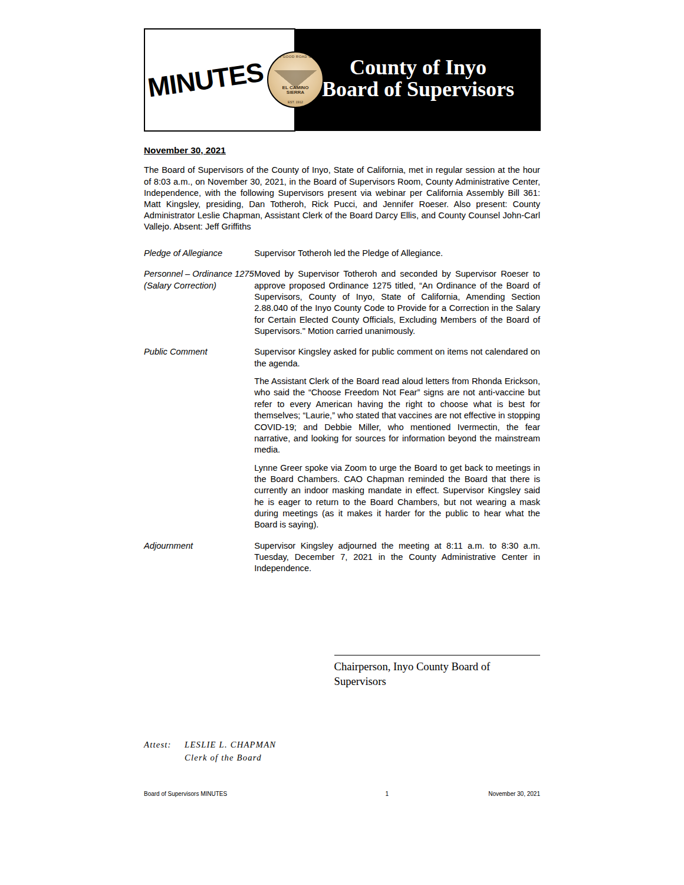MINUTES Inyo Good Road Club EL CAMINO SIERRA EST. 1912
County of Inyo
Board of Supervisors
November 30, 2021
The Board of Supervisors of the County of Inyo, State of California, met in regular session at the hour of 8:03 a.m., on November 30, 2021, in the Board of Supervisors Room, County Administrative Center, Independence, with the following Supervisors present via webinar per California Assembly Bill 361: Matt Kingsley, presiding, Dan Totheroh, Rick Pucci, and Jennifer Roeser. Also present: County Administrator Leslie Chapman, Assistant Clerk of the Board Darcy Ellis, and County Counsel John-Carl Vallejo. Absent: Jeff Griffiths
| Pledge of Allegiance | Supervisor Totheroh led the Pledge of Allegiance. |
| Personnel – Ordinance 1275 (Salary Correction) | Moved by Supervisor Totheroh and seconded by Supervisor Roeser to approve proposed Ordinance 1275 titled, “An Ordinance of the Board of Supervisors, County of Inyo, State of California, Amending Section 2.88.040 of the Inyo County Code to Provide for a Correction in the Salary for Certain Elected County Officials, Excluding Members of the Board of Supervisors." Motion carried unanimously. |
| Public Comment | Supervisor Kingsley asked for public comment on items not calendared on the agenda. The Assistant Clerk of the Board read aloud letters from Rhonda Erickson, who said the “Choose Freedom Not Fear” signs are not anti-vaccine but refer to every American having the right to choose what is best for themselves; “Laurie,” who stated that vaccines are not effective in stopping COVID-19; and Debbie Miller, who mentioned Ivermectin, the fear narrative, and looking for sources for information beyond the mainstream media. Lynne Greer spoke via Zoom to urge the Board to get back to meetings in the Board Chambers. CAO Chapman reminded the Board that there is currently an indoor masking mandate in effect. Supervisor Kingsley said he is eager to return to the Board Chambers, but not wearing a mask during meetings (as it makes it harder for the public to hear what the Board is saying). |
| Adjournment | Supervisor Kingsley adjourned the meeting at 8:11 a.m. to 8:30 a.m. Tuesday, December 7, 2021 in the County Administrative Center in Independence. |
Chairperson, Inyo County Board of Supervisors
Attest: LESLIE L. CHAPMAN Clerk of the Board
| Board of Supervisors MINUTES | 1 | November 30, 2021 |